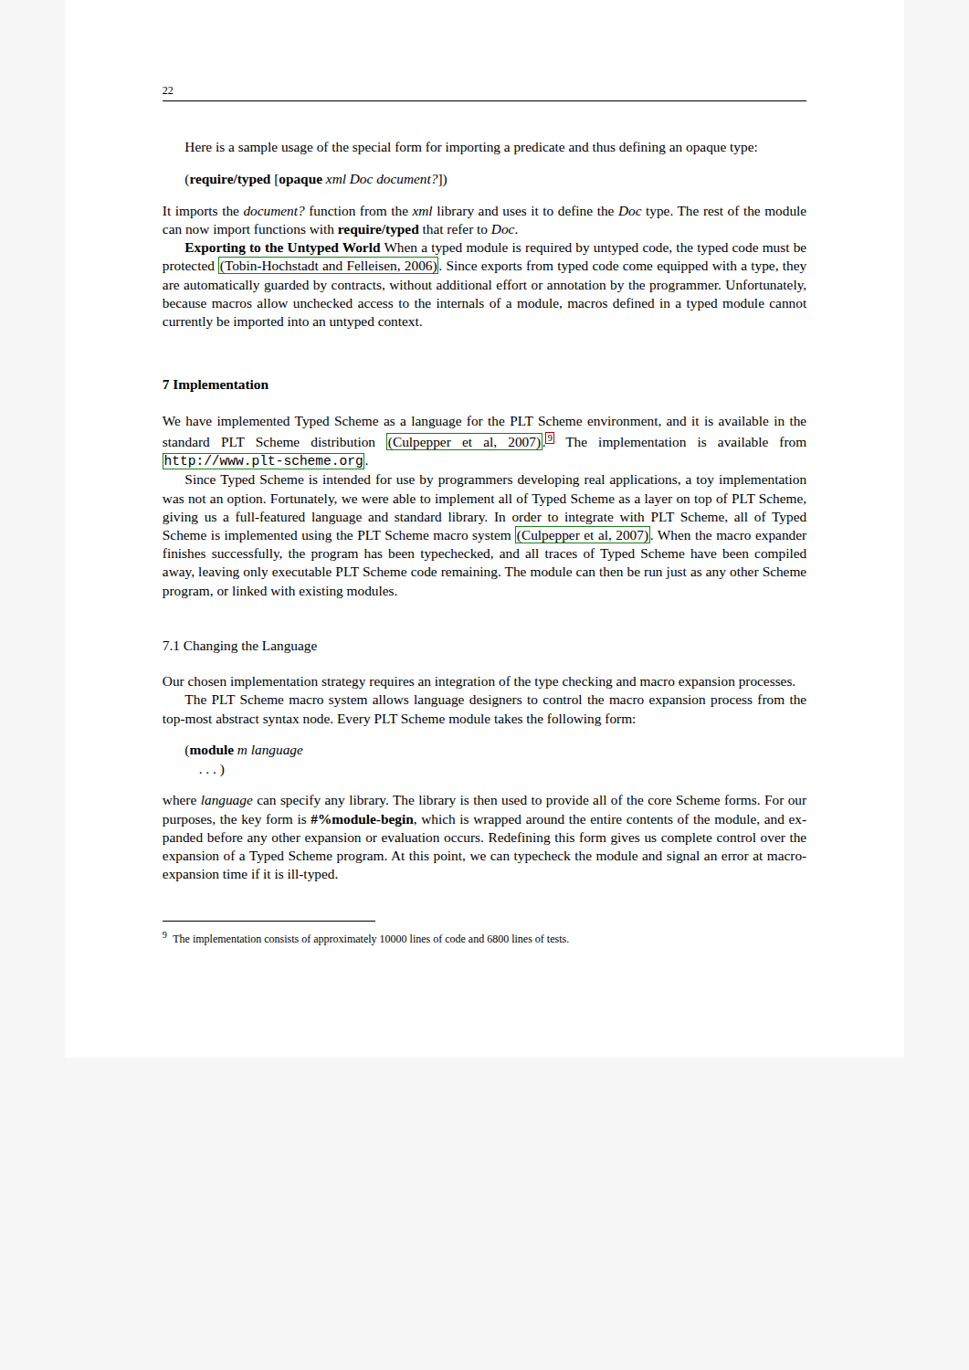22
Here is a sample usage of the special form for importing a predicate and thus defining an opaque type:
(require/typed [opaque xml Doc document?])
It imports the document? function from the xml library and uses it to define the Doc type. The rest of the module can now import functions with require/typed that refer to Doc.
Exporting to the Untyped World When a typed module is required by untyped code, the typed code must be protected (Tobin-Hochstadt and Felleisen, 2006). Since exports from typed code come equipped with a type, they are automatically guarded by contracts, without additional effort or annotation by the programmer. Unfortunately, because macros allow unchecked access to the internals of a module, macros defined in a typed module cannot currently be imported into an untyped context.
7 Implementation
We have implemented Typed Scheme as a language for the PLT Scheme environment, and it is available in the standard PLT Scheme distribution (Culpepper et al, 2007).9 The implementation is available from http://www.plt-scheme.org.
Since Typed Scheme is intended for use by programmers developing real applications, a toy implementation was not an option. Fortunately, we were able to implement all of Typed Scheme as a layer on top of PLT Scheme, giving us a full-featured language and standard library. In order to integrate with PLT Scheme, all of Typed Scheme is implemented using the PLT Scheme macro system (Culpepper et al, 2007). When the macro expander finishes successfully, the program has been typechecked, and all traces of Typed Scheme have been compiled away, leaving only executable PLT Scheme code remaining. The module can then be run just as any other Scheme program, or linked with existing modules.
7.1 Changing the Language
Our chosen implementation strategy requires an integration of the type checking and macro expansion processes.
The PLT Scheme macro system allows language designers to control the macro expansion process from the top-most abstract syntax node. Every PLT Scheme module takes the following form:
(module m language
. . . )
where language can specify any library. The library is then used to provide all of the core Scheme forms. For our purposes, the key form is #%module-begin, which is wrapped around the entire contents of the module, and expanded before any other expansion or evaluation occurs. Redefining this form gives us complete control over the expansion of a Typed Scheme program. At this point, we can typecheck the module and signal an error at macro-expansion time if it is ill-typed.
9 The implementation consists of approximately 10000 lines of code and 6800 lines of tests.